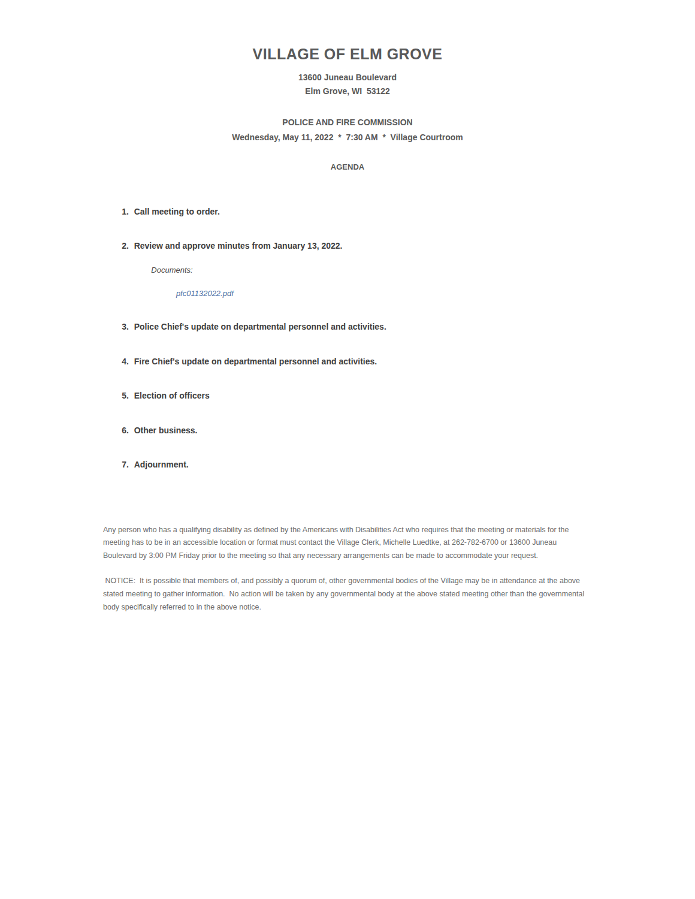VILLAGE OF ELM GROVE
13600 Juneau Boulevard
Elm Grove, WI 53122
POLICE AND FIRE COMMISSION
Wednesday, May 11, 2022 * 7:30 AM * Village Courtroom
AGENDA
Call meeting to order.
Review and approve minutes from January 13, 2022.
Documents: pfc01132022.pdf
Police Chief's update on departmental personnel and activities.
Fire Chief's update on departmental personnel and activities.
Election of officers
Other business.
Adjournment.
Any person who has a qualifying disability as defined by the Americans with Disabilities Act who requires that the meeting or materials for the meeting has to be in an accessible location or format must contact the Village Clerk, Michelle Luedtke, at 262-782-6700 or 13600 Juneau Boulevard by 3:00 PM Friday prior to the meeting so that any necessary arrangements can be made to accommodate your request.
NOTICE: It is possible that members of, and possibly a quorum of, other governmental bodies of the Village may be in attendance at the above stated meeting to gather information. No action will be taken by any governmental body at the above stated meeting other than the governmental body specifically referred to in the above notice.